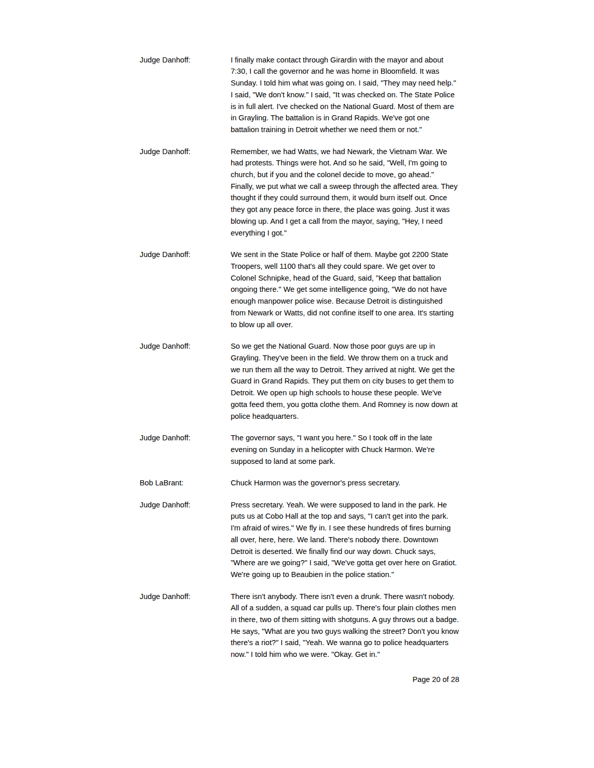Judge Danhoff:
I finally make contact through Girardin with the mayor and about 7:30, I call the governor and he was home in Bloomfield. It was Sunday. I told him what was going on. I said, "They may need help." I said, "We don't know." I said, "It was checked on. The State Police is in full alert. I've checked on the National Guard. Most of them are in Grayling. The battalion is in Grand Rapids. We've got one battalion training in Detroit whether we need them or not."
Judge Danhoff:
Remember, we had Watts, we had Newark, the Vietnam War. We had protests. Things were hot. And so he said, "Well, I'm going to church, but if you and the colonel decide to move, go ahead." Finally, we put what we call a sweep through the affected area. They thought if they could surround them, it would burn itself out. Once they got any peace force in there, the place was going. Just it was blowing up. And I get a call from the mayor, saying, "Hey, I need everything I got."
Judge Danhoff:
We sent in the State Police or half of them. Maybe got 2200 State Troopers, well 1100 that's all they could spare. We get over to Colonel Schnipke, head of the Guard, said, "Keep that battalion ongoing there." We get some intelligence going, "We do not have enough manpower police wise. Because Detroit is distinguished from Newark or Watts, did not confine itself to one area. It's starting to blow up all over.
Judge Danhoff:
So we get the National Guard. Now those poor guys are up in Grayling. They've been in the field. We throw them on a truck and we run them all the way to Detroit. They arrived at night. We get the Guard in Grand Rapids. They put them on city buses to get them to Detroit. We open up high schools to house these people. We've gotta feed them, you gotta clothe them. And Romney is now down at police headquarters.
Judge Danhoff:
The governor says, "I want you here." So I took off in the late evening on Sunday in a helicopter with Chuck Harmon. We're supposed to land at some park.
Bob LaBrant:
Chuck Harmon was the governor's press secretary.
Judge Danhoff:
Press secretary. Yeah. We were supposed to land in the park. He puts us at Cobo Hall at the top and says, "I can't get into the park. I'm afraid of wires." We fly in. I see these hundreds of fires burning all over, here, here. We land. There's nobody there. Downtown Detroit is deserted. We finally find our way down. Chuck says, "Where are we going?" I said, "We've gotta get over here on Gratiot. We're going up to Beaubien in the police station."
Judge Danhoff:
There isn't anybody. There isn't even a drunk. There wasn't nobody. All of a sudden, a squad car pulls up. There's four plain clothes men in there, two of them sitting with shotguns. A guy throws out a badge. He says, "What are you two guys walking the street? Don't you know there's a riot?" I said, "Yeah. We wanna go to police headquarters now." I told him who we were. "Okay. Get in."
Page 20 of 28